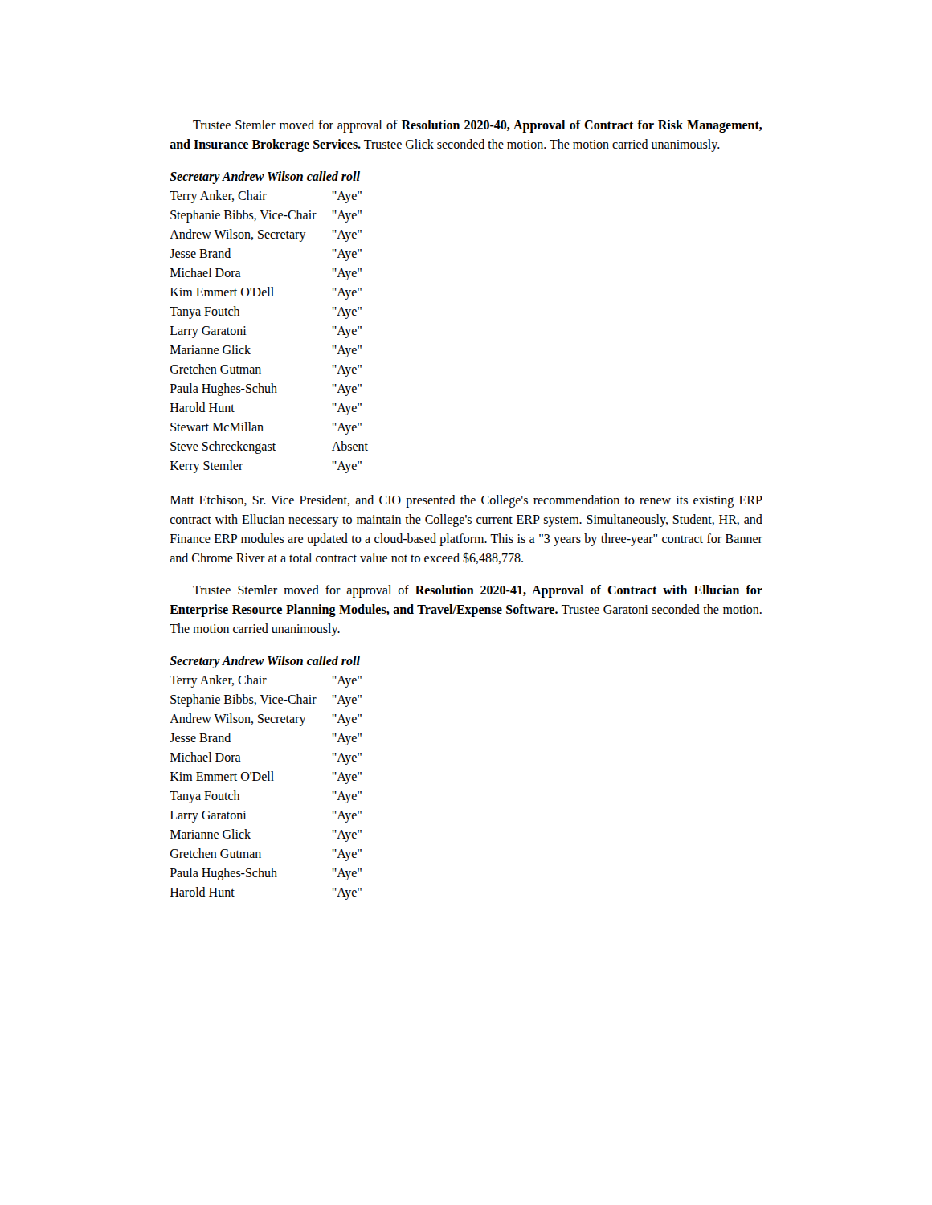Trustee Stemler moved for approval of Resolution 2020-40, Approval of Contract for Risk Management, and Insurance Brokerage Services. Trustee Glick seconded the motion. The motion carried unanimously.
Secretary Andrew Wilson called roll
| Terry Anker, Chair | "Aye" |
| Stephanie Bibbs, Vice-Chair | "Aye" |
| Andrew Wilson, Secretary | "Aye" |
| Jesse Brand | "Aye" |
| Michael Dora | "Aye" |
| Kim Emmert O'Dell | "Aye" |
| Tanya Foutch | "Aye" |
| Larry Garatoni | "Aye" |
| Marianne Glick | "Aye" |
| Gretchen Gutman | "Aye" |
| Paula Hughes-Schuh | "Aye" |
| Harold Hunt | "Aye" |
| Stewart McMillan | "Aye" |
| Steve Schreckengast | Absent |
| Kerry Stemler | "Aye" |
Matt Etchison, Sr. Vice President, and CIO presented the College's recommendation to renew its existing ERP contract with Ellucian necessary to maintain the College's current ERP system. Simultaneously, Student, HR, and Finance ERP modules are updated to a cloud-based platform. This is a "3 years by three-year" contract for Banner and Chrome River at a total contract value not to exceed $6,488,778.
Trustee Stemler moved for approval of Resolution 2020-41, Approval of Contract with Ellucian for Enterprise Resource Planning Modules, and Travel/Expense Software. Trustee Garatoni seconded the motion. The motion carried unanimously.
Secretary Andrew Wilson called roll
| Terry Anker, Chair | "Aye" |
| Stephanie Bibbs, Vice-Chair | "Aye" |
| Andrew Wilson, Secretary | "Aye" |
| Jesse Brand | "Aye" |
| Michael Dora | "Aye" |
| Kim Emmert O'Dell | "Aye" |
| Tanya Foutch | "Aye" |
| Larry Garatoni | "Aye" |
| Marianne Glick | "Aye" |
| Gretchen Gutman | "Aye" |
| Paula Hughes-Schuh | "Aye" |
| Harold Hunt | "Aye" |